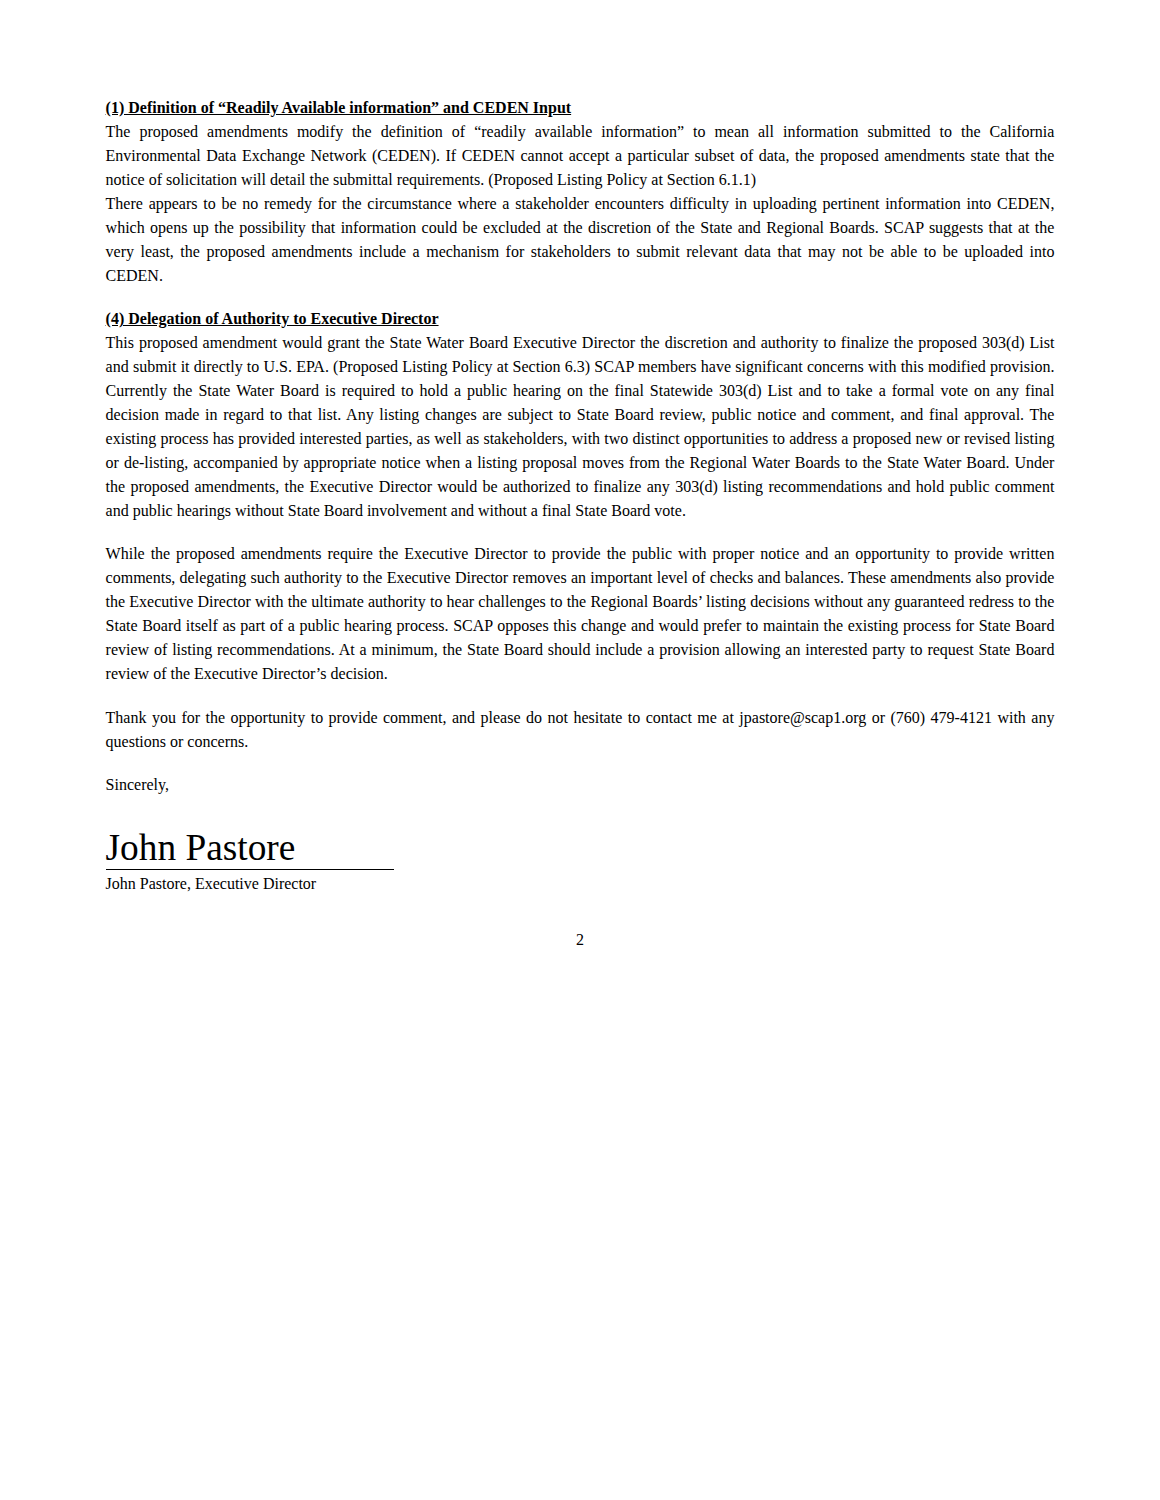(1) Definition of “Readily Available information” and CEDEN Input
The proposed amendments modify the definition of “readily available information” to mean all information submitted to the California Environmental Data Exchange Network (CEDEN). If CEDEN cannot accept a particular subset of data, the proposed amendments state that the notice of solicitation will detail the submittal requirements. (Proposed Listing Policy at Section 6.1.1)
There appears to be no remedy for the circumstance where a stakeholder encounters difficulty in uploading pertinent information into CEDEN, which opens up the possibility that information could be excluded at the discretion of the State and Regional Boards. SCAP suggests that at the very least, the proposed amendments include a mechanism for stakeholders to submit relevant data that may not be able to be uploaded into CEDEN.
(4) Delegation of Authority to Executive Director
This proposed amendment would grant the State Water Board Executive Director the discretion and authority to finalize the proposed 303(d) List and submit it directly to U.S. EPA. (Proposed Listing Policy at Section 6.3) SCAP members have significant concerns with this modified provision. Currently the State Water Board is required to hold a public hearing on the final Statewide 303(d) List and to take a formal vote on any final decision made in regard to that list. Any listing changes are subject to State Board review, public notice and comment, and final approval. The existing process has provided interested parties, as well as stakeholders, with two distinct opportunities to address a proposed new or revised listing or de-listing, accompanied by appropriate notice when a listing proposal moves from the Regional Water Boards to the State Water Board. Under the proposed amendments, the Executive Director would be authorized to finalize any 303(d) listing recommendations and hold public comment and public hearings without State Board involvement and without a final State Board vote.
While the proposed amendments require the Executive Director to provide the public with proper notice and an opportunity to provide written comments, delegating such authority to the Executive Director removes an important level of checks and balances. These amendments also provide the Executive Director with the ultimate authority to hear challenges to the Regional Boards’ listing decisions without any guaranteed redress to the State Board itself as part of a public hearing process. SCAP opposes this change and would prefer to maintain the existing process for State Board review of listing recommendations. At a minimum, the State Board should include a provision allowing an interested party to request State Board review of the Executive Director’s decision.
Thank you for the opportunity to provide comment, and please do not hesitate to contact me at jpastore@scap1.org or (760) 479-4121 with any questions or concerns.
Sincerely,
John Pastore
John Pastore, Executive Director
2